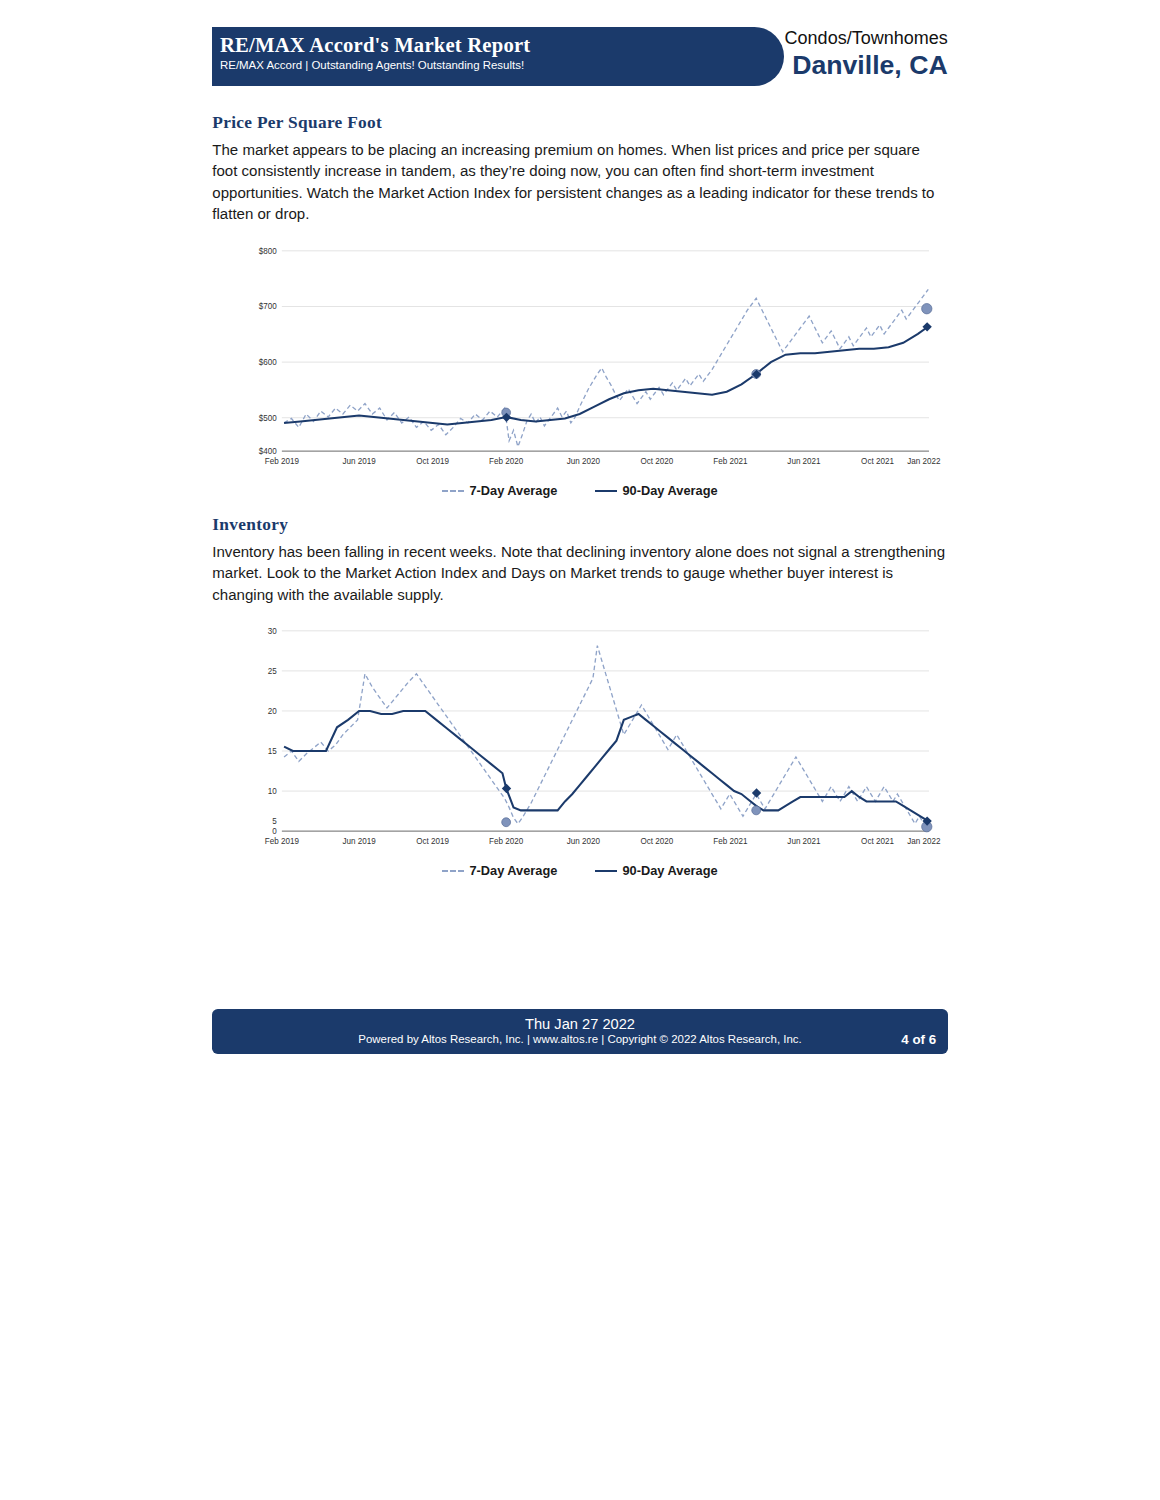RE/MAX Accord's Market Report
RE/MAX Accord | Outstanding Agents! Outstanding Results!
Condos/Townhomes
Danville, CA
Price Per Square Foot
The market appears to be placing an increasing premium on homes. When list prices and price per square foot consistently increase in tandem, as they’re doing now, you can often find short-term investment opportunities. Watch the Market Action Index for persistent changes as a leading indicator for these trends to flatten or drop.
$800 $700 $600 $500 $400 Feb 2019 Jun 2019 Oct 2019 Feb 2020 Jun 2020 Oct 2020 Feb 2021 Jun 2021 Oct 2021 Jan 2022
7-Day Average 90-Day Average
Inventory
Inventory has been falling in recent weeks. Note that declining inventory alone does not signal a strengthening market. Look to the Market Action Index and Days on Market trends to gauge whether buyer interest is changing with the available supply.
30 25 20 15 10 5 0 Feb 2019 Jun 2019 Oct 2019 Feb 2020 Jun 2020 Oct 2020 Feb 2021 Jun 2021 Oct 2021 Jan 2022
7-Day Average 90-Day Average
Thu Jan 27 2022
Powered by Altos Research, Inc. | www.altos.re | Copyright © 2022 Altos Research, Inc.
4 of 6